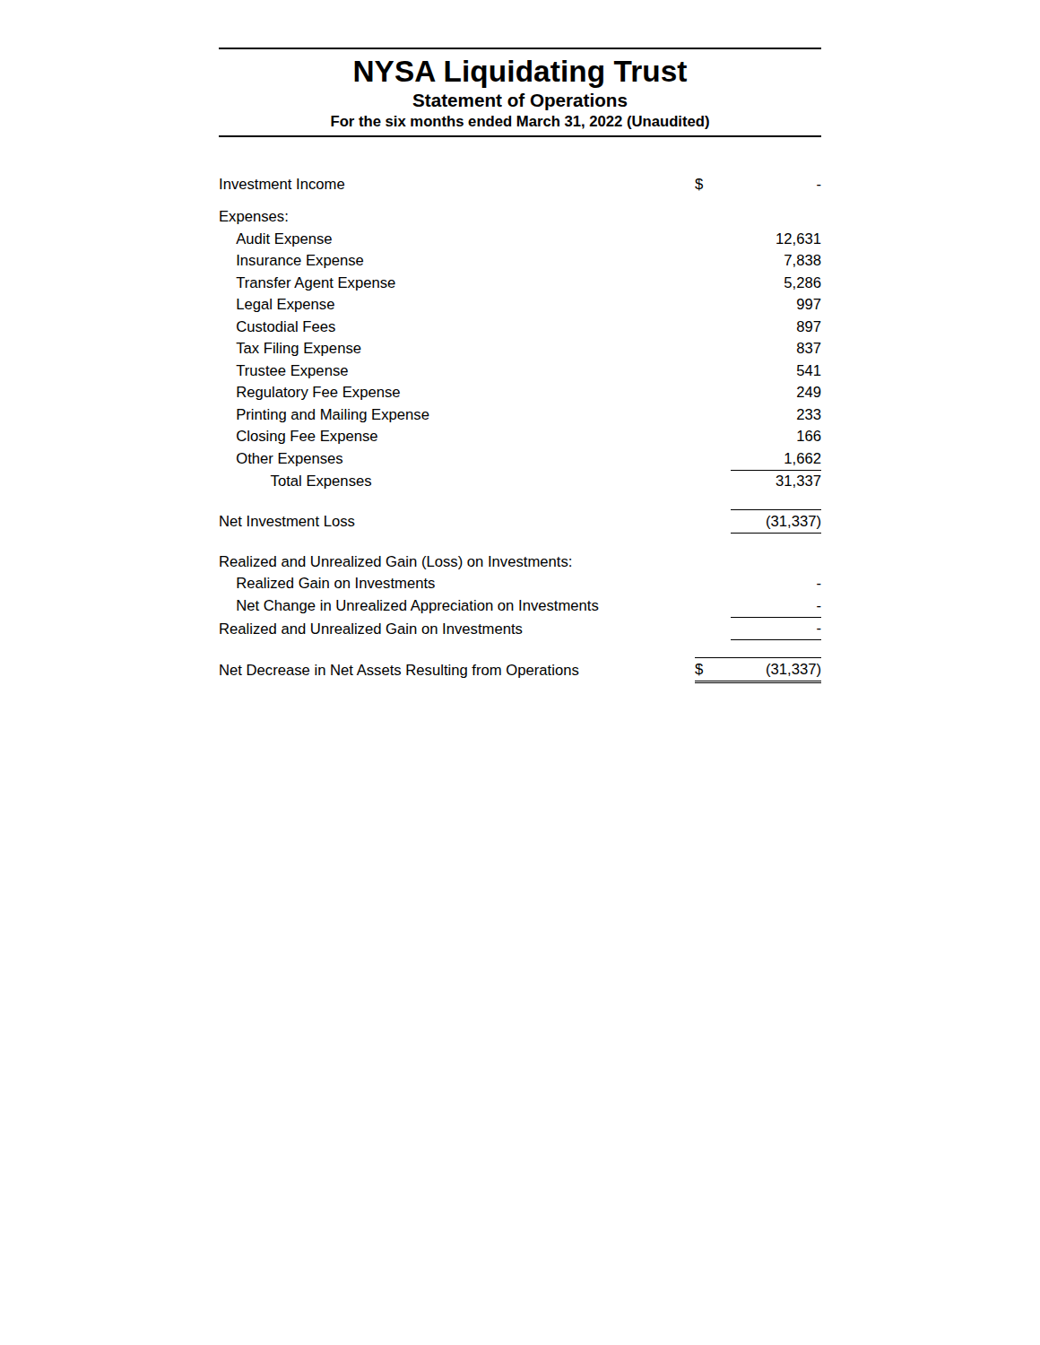NYSA Liquidating Trust
Statement of Operations
For the six months ended March 31, 2022 (Unaudited)
| Investment Income | $ | - |
| Expenses: | | |
| Audit Expense | | 12,631 |
| Insurance Expense | | 7,838 |
| Transfer Agent Expense | | 5,286 |
| Legal Expense | | 997 |
| Custodial Fees | | 897 |
| Tax Filing Expense | | 837 |
| Trustee Expense | | 541 |
| Regulatory Fee Expense | | 249 |
| Printing and Mailing Expense | | 233 |
| Closing Fee Expense | | 166 |
| Other Expenses | | 1,662 |
| Total Expenses | | 31,337 |
| Net Investment Loss | | (31,337) |
| Realized and Unrealized Gain (Loss) on Investments: | | |
| Realized Gain on Investments | | - |
| Net Change in Unrealized Appreciation on Investments | | - |
| Realized and Unrealized Gain on Investments | | - |
| Net Decrease in Net Assets Resulting from Operations | $ | (31,337) |